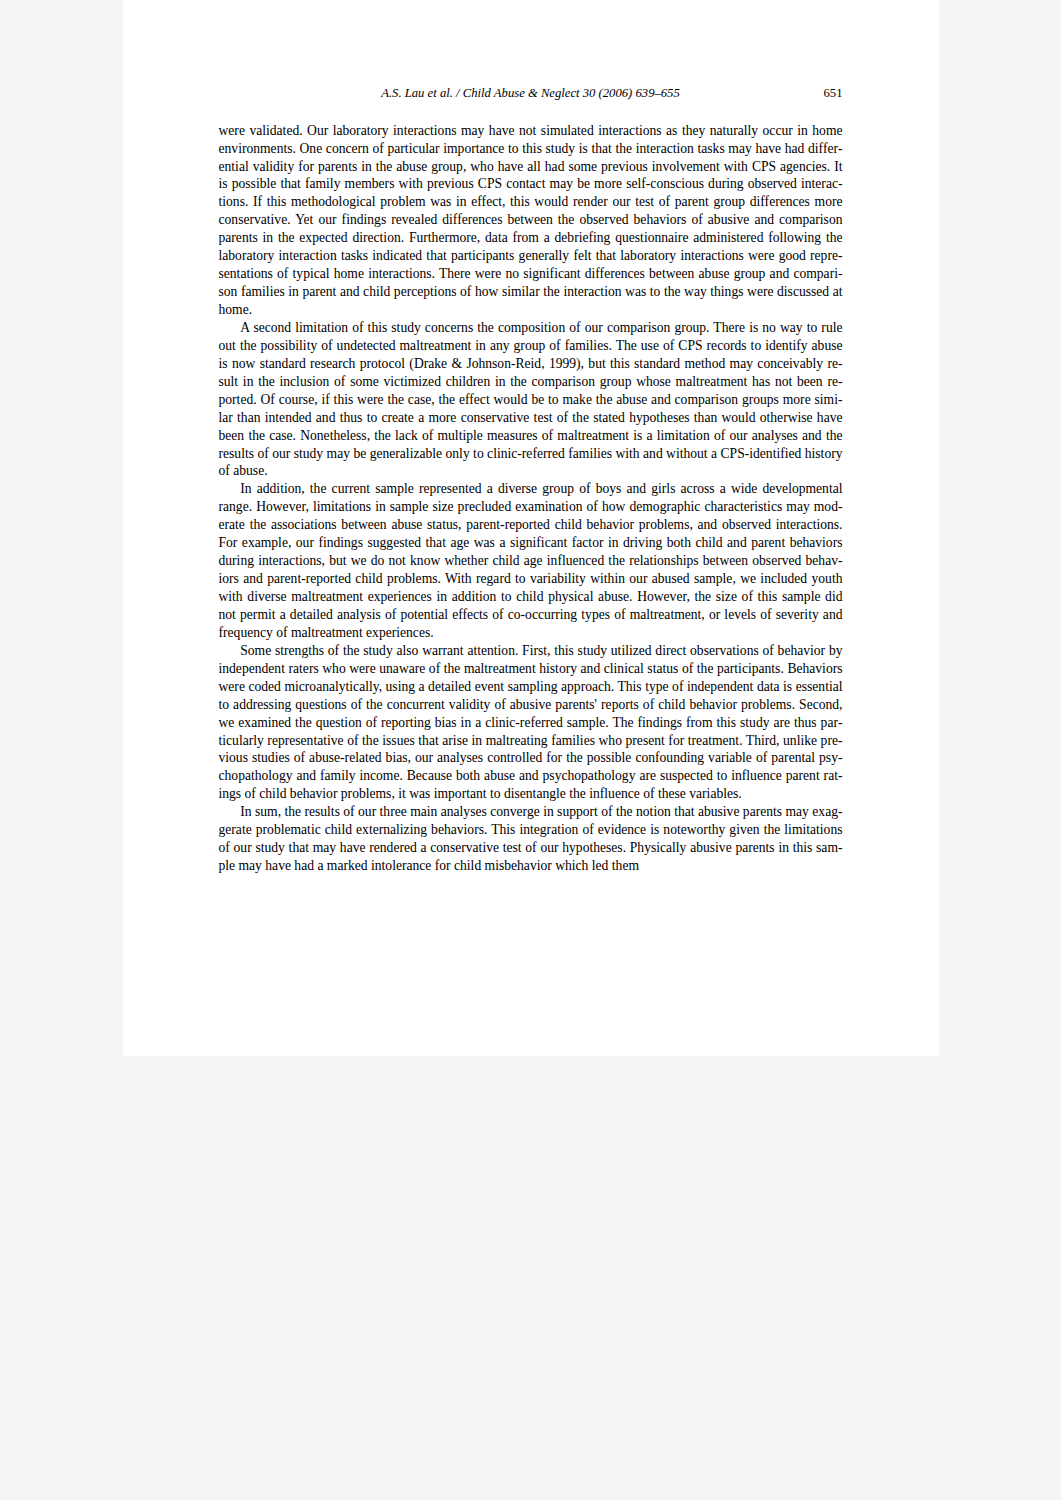A.S. Lau et al. / Child Abuse & Neglect 30 (2006) 639–655 651
were validated. Our laboratory interactions may have not simulated interactions as they naturally occur in home environments. One concern of particular importance to this study is that the interaction tasks may have had differential validity for parents in the abuse group, who have all had some previous involvement with CPS agencies. It is possible that family members with previous CPS contact may be more self-conscious during observed interactions. If this methodological problem was in effect, this would render our test of parent group differences more conservative. Yet our findings revealed differences between the observed behaviors of abusive and comparison parents in the expected direction. Furthermore, data from a debriefing questionnaire administered following the laboratory interaction tasks indicated that participants generally felt that laboratory interactions were good representations of typical home interactions. There were no significant differences between abuse group and comparison families in parent and child perceptions of how similar the interaction was to the way things were discussed at home.
A second limitation of this study concerns the composition of our comparison group. There is no way to rule out the possibility of undetected maltreatment in any group of families. The use of CPS records to identify abuse is now standard research protocol (Drake & Johnson-Reid, 1999), but this standard method may conceivably result in the inclusion of some victimized children in the comparison group whose maltreatment has not been reported. Of course, if this were the case, the effect would be to make the abuse and comparison groups more similar than intended and thus to create a more conservative test of the stated hypotheses than would otherwise have been the case. Nonetheless, the lack of multiple measures of maltreatment is a limitation of our analyses and the results of our study may be generalizable only to clinic-referred families with and without a CPS-identified history of abuse.
In addition, the current sample represented a diverse group of boys and girls across a wide developmental range. However, limitations in sample size precluded examination of how demographic characteristics may moderate the associations between abuse status, parent-reported child behavior problems, and observed interactions. For example, our findings suggested that age was a significant factor in driving both child and parent behaviors during interactions, but we do not know whether child age influenced the relationships between observed behaviors and parent-reported child problems. With regard to variability within our abused sample, we included youth with diverse maltreatment experiences in addition to child physical abuse. However, the size of this sample did not permit a detailed analysis of potential effects of co-occurring types of maltreatment, or levels of severity and frequency of maltreatment experiences.
Some strengths of the study also warrant attention. First, this study utilized direct observations of behavior by independent raters who were unaware of the maltreatment history and clinical status of the participants. Behaviors were coded microanalytically, using a detailed event sampling approach. This type of independent data is essential to addressing questions of the concurrent validity of abusive parents' reports of child behavior problems. Second, we examined the question of reporting bias in a clinic-referred sample. The findings from this study are thus particularly representative of the issues that arise in maltreating families who present for treatment. Third, unlike previous studies of abuse-related bias, our analyses controlled for the possible confounding variable of parental psychopathology and family income. Because both abuse and psychopathology are suspected to influence parent ratings of child behavior problems, it was important to disentangle the influence of these variables.
In sum, the results of our three main analyses converge in support of the notion that abusive parents may exaggerate problematic child externalizing behaviors. This integration of evidence is noteworthy given the limitations of our study that may have rendered a conservative test of our hypotheses. Physically abusive parents in this sample may have had a marked intolerance for child misbehavior which led them